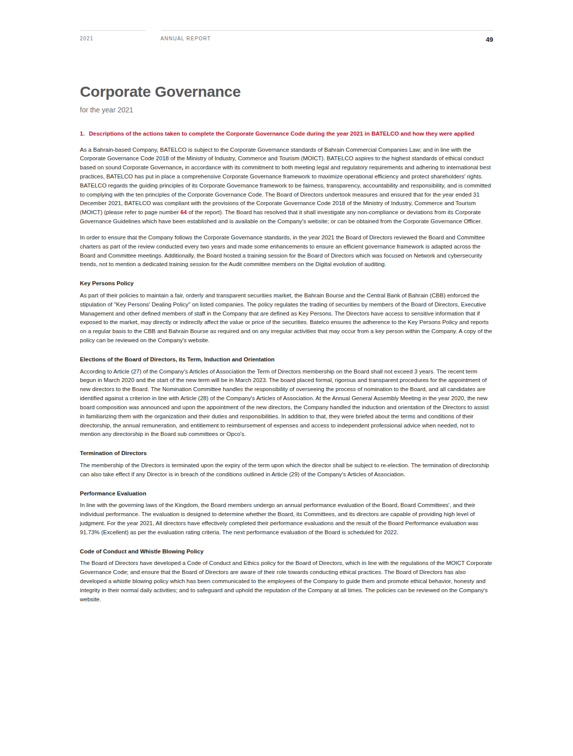2021
Annual Report
49
Corporate Governance
for the year 2021
1. Descriptions of the actions taken to complete the Corporate Governance Code during the year 2021 in BATELCO and how they were applied
As a Bahrain-based Company, BATELCO is subject to the Corporate Governance standards of Bahrain Commercial Companies Law; and in line with the Corporate Governance Code 2018 of the Ministry of Industry, Commerce and Tourism (MOICT). BATELCO aspires to the highest standards of ethical conduct based on sound Corporate Governance, in accordance with its commitment to both meeting legal and regulatory requirements and adhering to international best practices, BATELCO has put in place a comprehensive Corporate Governance framework to maximize operational efficiency and protect shareholders' rights. BATELCO regards the guiding principles of its Corporate Governance framework to be fairness, transparency, accountability and responsibility, and is committed to complying with the ten principles of the Corporate Governance Code. The Board of Directors undertook measures and ensured that for the year ended 31 December 2021, BATELCO was compliant with the provisions of the Corporate Governance Code 2018 of the Ministry of Industry, Commerce and Tourism (MOICT) (please refer to page number 64 of the report). The Board has resolved that it shall investigate any non-compliance or deviations from its Corporate Governance Guidelines which have been established and is available on the Company's website; or can be obtained from the Corporate Governance Officer.
In order to ensure that the Company follows the Corporate Governance standards, in the year 2021 the Board of Directors reviewed the Board and Committee charters as part of the review conducted every two years and made some enhancements to ensure an efficient governance framework is adapted across the Board and Committee meetings. Additionally, the Board hosted a training session for the Board of Directors which was focused on Network and cybersecurity trends, not to mention a dedicated training session for the Audit committee members on the Digital evolution of auditing.
Key Persons Policy
As part of their policies to maintain a fair, orderly and transparent securities market, the Bahrain Bourse and the Central Bank of Bahrain (CBB) enforced the stipulation of "Key Persons' Dealing Policy" on listed companies. The policy regulates the trading of securities by members of the Board of Directors, Executive Management and other defined members of staff in the Company that are defined as Key Persons. The Directors have access to sensitive information that if exposed to the market, may directly or indirectly affect the value or price of the securities. Batelco ensures the adherence to the Key Persons Policy and reports on a regular basis to the CBB and Bahrain Bourse as required and on any irregular activities that may occur from a key person within the Company. A copy of the policy can be reviewed on the Company's website.
Elections of the Board of Directors, its Term, Induction and Orientation
According to Article (27) of the Company's Articles of Association the Term of Directors membership on the Board shall not exceed 3 years. The recent term begun in March 2020 and the start of the new term will be in March 2023. The board placed formal, rigorous and transparent procedures for the appointment of new directors to the Board. The Nomination Committee handles the responsibility of overseeing the process of nomination to the Board, and all candidates are identified against a criterion in line with Article (28) of the Company's Articles of Association. At the Annual General Assembly Meeting in the year 2020, the new board composition was announced and upon the appointment of the new directors, the Company handled the induction and orientation of the Directors to assist in familiarizing them with the organization and their duties and responsibilities. In addition to that, they were briefed about the terms and conditions of their directorship, the annual remuneration, and entitlement to reimbursement of expenses and access to independent professional advice when needed, not to mention any directorship in the Board sub committees or Opco's.
Termination of Directors
The membership of the Directors is terminated upon the expiry of the term upon which the director shall be subject to re-election. The termination of directorship can also take effect if any Director is in breach of the conditions outlined in Article (29) of the Company's Articles of Association.
Performance Evaluation
In line with the governing laws of the Kingdom, the Board members undergo an annual performance evaluation of the Board, Board Committees', and their individual performance. The evaluation is designed to determine whether the Board, its Committees, and its directors are capable of providing high level of judgment. For the year 2021, All directors have effectively completed their performance evaluations and the result of the Board Performance evaluation was 91.73% (Excellent) as per the evaluation rating criteria. The next performance evaluation of the Board is scheduled for 2022.
Code of Conduct and Whistle Blowing Policy
The Board of Directors have developed a Code of Conduct and Ethics policy for the Board of Directors, which in line with the regulations of the MOICT Corporate Governance Code; and ensure that the Board of Directors are aware of their role towards conducting ethical practices. The Board of Directors has also developed a whistle blowing policy which has been communicated to the employees of the Company to guide them and promote ethical behavior, honesty and integrity in their normal daily activities; and to safeguard and uphold the reputation of the Company at all times. The policies can be reviewed on the Company's website.